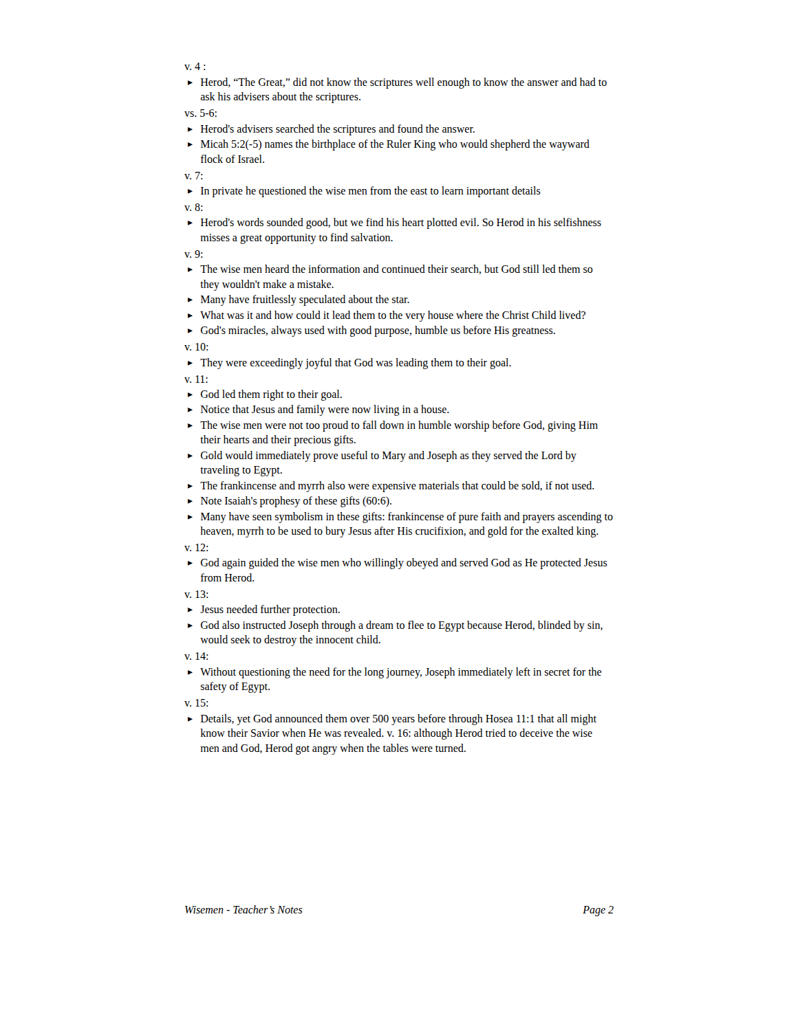v. 4 :
Herod, “The Great,” did not know the scriptures well enough to know the answer and had to ask his advisers about the scriptures.
vs. 5-6:
Herod's advisers searched the scriptures and found the answer.
Micah 5:2(-5) names the birthplace of the Ruler King who would shepherd the wayward flock of Israel.
v. 7:
In private he questioned the wise men from the east to learn important details
v. 8:
Herod's words sounded good, but we find his heart plotted evil. So Herod in his selfishness misses a great opportunity to find salvation.
v. 9:
The wise men heard the information and continued their search, but God still led them so they wouldn't make a mistake.
Many have fruitlessly speculated about the star.
What was it and how could it lead them to the very house where the Christ Child lived?
God's miracles, always used with good purpose, humble us before His greatness.
v. 10:
They were exceedingly joyful that God was leading them to their goal.
v. 11:
God led them right to their goal.
Notice that Jesus and family were now living in a house.
The wise men were not too proud to fall down in humble worship before God, giving Him their hearts and their precious gifts.
Gold would immediately prove useful to Mary and Joseph as they served the Lord by traveling to Egypt.
The frankincense and myrrh also were expensive materials that could be sold, if not used.
Note Isaiah's prophesy of these gifts (60:6).
Many have seen symbolism in these gifts: frankincense of pure faith and prayers ascending to heaven, myrrh to be used to bury Jesus after His crucifixion, and gold for the exalted king.
v. 12:
God again guided the wise men who willingly obeyed and served God as He protected Jesus from Herod.
v. 13:
Jesus needed further protection.
God also instructed Joseph through a dream to flee to Egypt because Herod, blinded by sin, would seek to destroy the innocent child.
v. 14:
Without questioning the need for the long journey, Joseph immediately left in secret for the safety of Egypt.
v. 15:
Details, yet God announced them over 500 years before through Hosea 11:1 that all might know their Savior when He was revealed. v. 16: although Herod tried to deceive the wise men and God, Herod got angry when the tables were turned.
Wisemen - Teacher’s Notes
Page 2